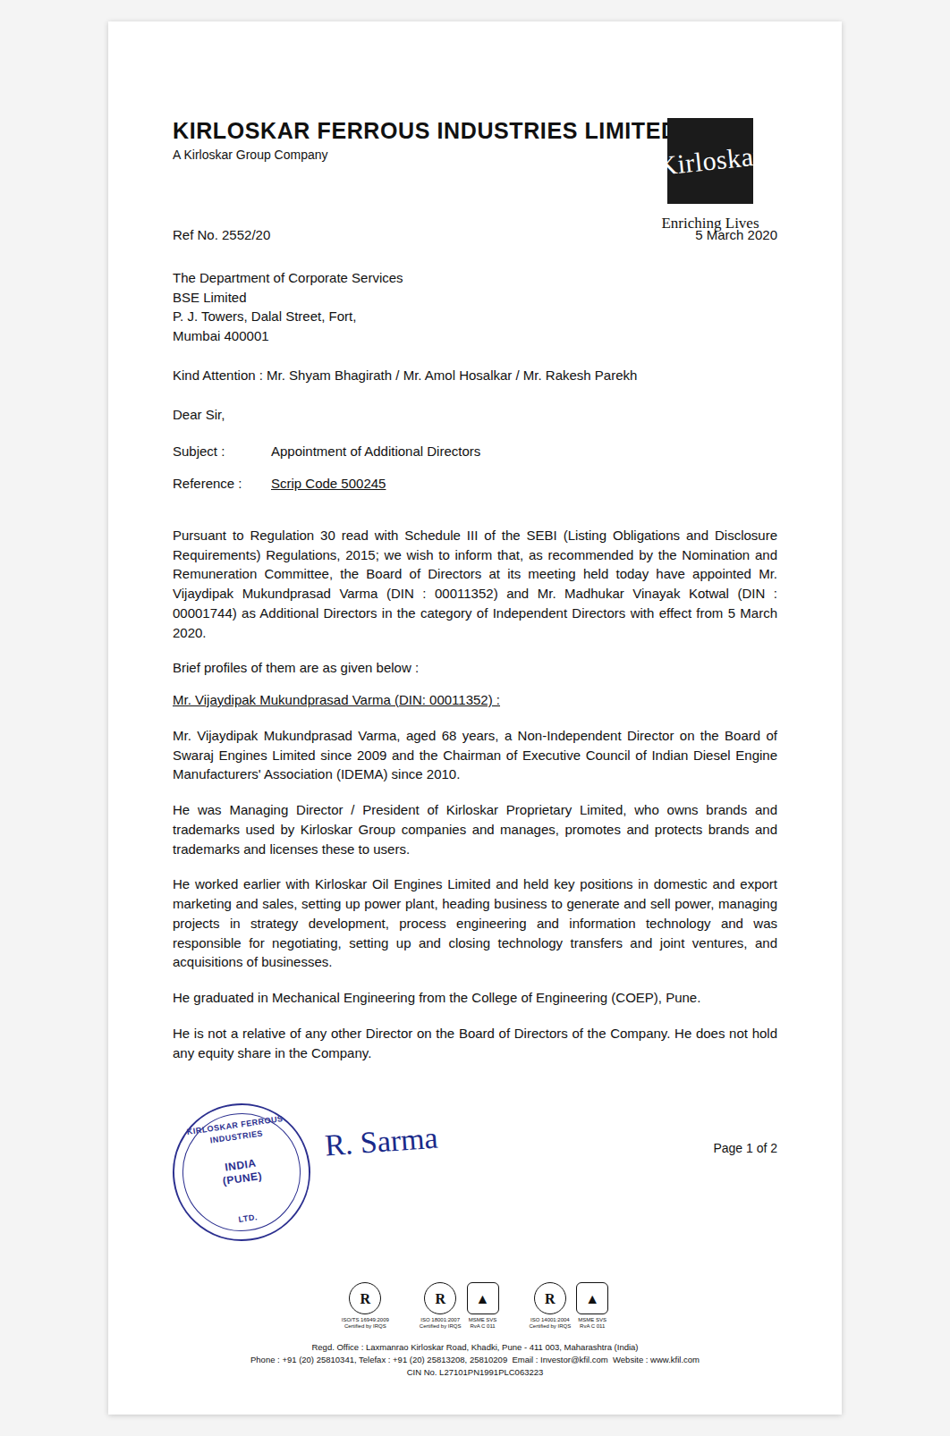Kirloskar
Enriching Lives
KIRLOSKAR FERROUS INDUSTRIES LIMITED
A Kirloskar Group Company
Ref No. 2552/20
5 March 2020
The Department of Corporate Services
BSE Limited
P. J. Towers, Dalal Street, Fort,
Mumbai 400001
Kind Attention : Mr. Shyam Bhagirath / Mr. Amol Hosalkar / Mr. Rakesh Parekh
Dear Sir,
| Subject : | Appointment of Additional Directors |
| Reference : | Scrip Code 500245 |
Pursuant to Regulation 30 read with Schedule III of the SEBI (Listing Obligations and Disclosure Requirements) Regulations, 2015; we wish to inform that, as recommended by the Nomination and Remuneration Committee, the Board of Directors at its meeting held today have appointed Mr. Vijaydipak Mukundprasad Varma (DIN : 00011352) and Mr. Madhukar Vinayak Kotwal (DIN : 00001744) as Additional Directors in the category of Independent Directors with effect from 5 March 2020.
Brief profiles of them are as given below :
Mr. Vijaydipak Mukundprasad Varma (DIN: 00011352) :
Mr. Vijaydipak Mukundprasad Varma, aged 68 years, a Non-Independent Director on the Board of Swaraj Engines Limited since 2009 and the Chairman of Executive Council of Indian Diesel Engine Manufacturers' Association (IDEMA) since 2010.
He was Managing Director / President of Kirloskar Proprietary Limited, who owns brands and trademarks used by Kirloskar Group companies and manages, promotes and protects brands and trademarks and licenses these to users.
He worked earlier with Kirloskar Oil Engines Limited and held key positions in domestic and export marketing and sales, setting up power plant, heading business to generate and sell power, managing projects in strategy development, process engineering and information technology and was responsible for negotiating, setting up and closing technology transfers and joint ventures, and acquisitions of businesses.
He graduated in Mechanical Engineering from the College of Engineering (COEP), Pune.
He is not a relative of any other Director on the Board of Directors of the Company. He does not hold any equity share in the Company.
KIRLOSKAR FERROUS INDUSTRIES
INDIA
(PUNE)
LTD.
R. Sarma
Page 1 of 2
R
ISO/TS 16949:2009
Certified by IRQS
R
ISO 18001:2007
Certified by IRQS
▲
MSME SVS
RvA C 011
R
ISO 14001:2004
Certified by IRQS
▲
MSME SVS
RvA C 011
Regd. Office : Laxmanrao Kirloskar Road, Khadki, Pune - 411 003, Maharashtra (India)
Phone : +91 (20) 25810341, Telefax : +91 (20) 25813208, 25810209 Email : Investor@kfil.com Website : www.kfil.com
CIN No. L27101PN1991PLC063223